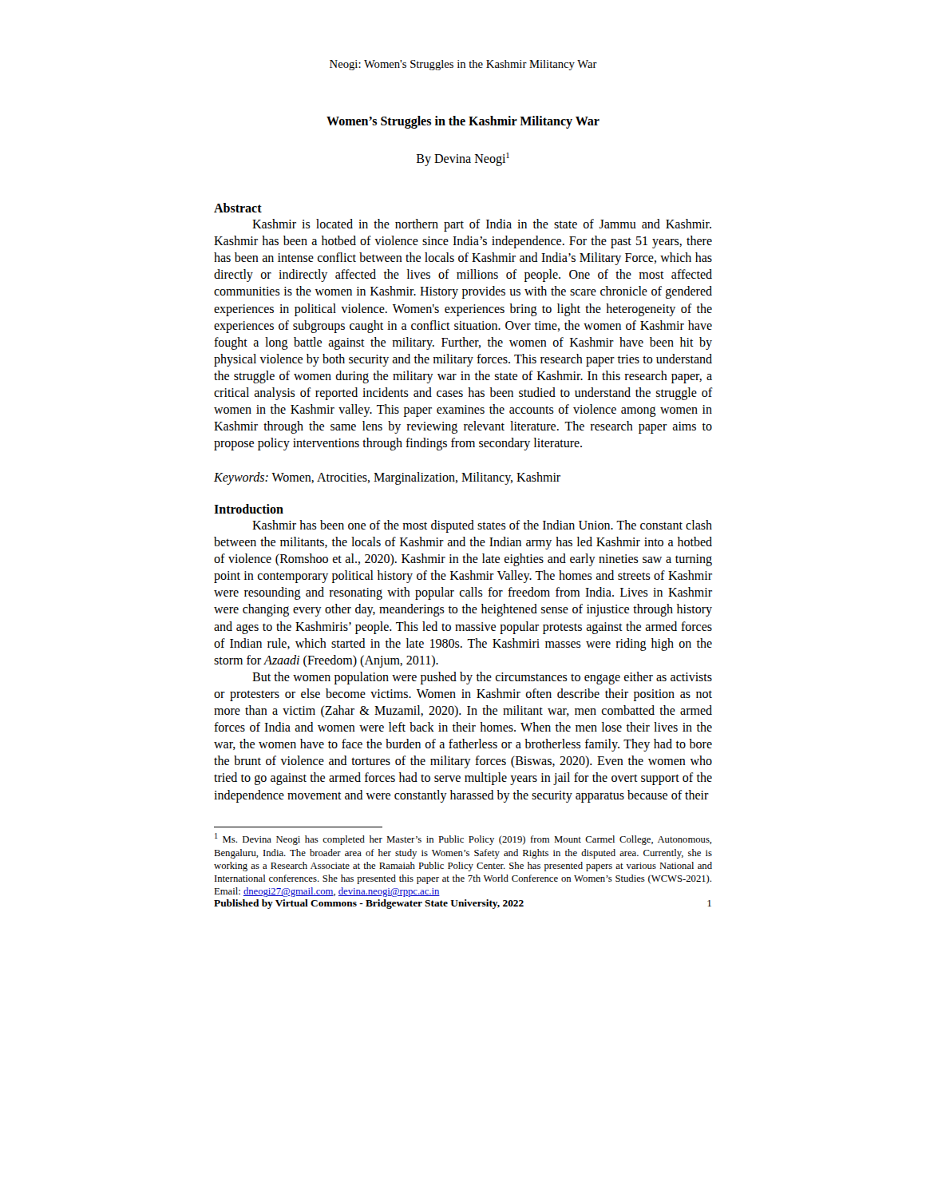Neogi: Women's Struggles in the Kashmir Militancy War
Women’s Struggles in the Kashmir Militancy War
By Devina Neogi1
Abstract
Kashmir is located in the northern part of India in the state of Jammu and Kashmir. Kashmir has been a hotbed of violence since India’s independence. For the past 51 years, there has been an intense conflict between the locals of Kashmir and India’s Military Force, which has directly or indirectly affected the lives of millions of people. One of the most affected communities is the women in Kashmir. History provides us with the scare chronicle of gendered experiences in political violence. Women's experiences bring to light the heterogeneity of the experiences of subgroups caught in a conflict situation. Over time, the women of Kashmir have fought a long battle against the military. Further, the women of Kashmir have been hit by physical violence by both security and the military forces. This research paper tries to understand the struggle of women during the military war in the state of Kashmir. In this research paper, a critical analysis of reported incidents and cases has been studied to understand the struggle of women in the Kashmir valley. This paper examines the accounts of violence among women in Kashmir through the same lens by reviewing relevant literature. The research paper aims to propose policy interventions through findings from secondary literature.
Keywords: Women, Atrocities, Marginalization, Militancy, Kashmir
Introduction
Kashmir has been one of the most disputed states of the Indian Union. The constant clash between the militants, the locals of Kashmir and the Indian army has led Kashmir into a hotbed of violence (Romshoo et al., 2020). Kashmir in the late eighties and early nineties saw a turning point in contemporary political history of the Kashmir Valley. The homes and streets of Kashmir were resounding and resonating with popular calls for freedom from India. Lives in Kashmir were changing every other day, meanderings to the heightened sense of injustice through history and ages to the Kashmiris’ people. This led to massive popular protests against the armed forces of Indian rule, which started in the late 1980s. The Kashmiri masses were riding high on the storm for Azaadi (Freedom) (Anjum, 2011).
But the women population were pushed by the circumstances to engage either as activists or protesters or else become victims. Women in Kashmir often describe their position as not more than a victim (Zahar & Muzamil, 2020). In the militant war, men combatted the armed forces of India and women were left back in their homes. When the men lose their lives in the war, the women have to face the burden of a fatherless or a brotherless family. They had to bore the brunt of violence and tortures of the military forces (Biswas, 2020). Even the women who tried to go against the armed forces had to serve multiple years in jail for the overt support of the independence movement and were constantly harassed by the security apparatus because of their
1 Ms. Devina Neogi has completed her Master’s in Public Policy (2019) from Mount Carmel College, Autonomous, Bengaluru, India. The broader area of her study is Women’s Safety and Rights in the disputed area. Currently, she is working as a Research Associate at the Ramaiah Public Policy Center. She has presented papers at various National and International conferences. She has presented this paper at the 7th World Conference on Women’s Studies (WCWS-2021). Email: dneogi27@gmail.com, devina.neogi@rppc.ac.in
Published by Virtual Commons - Bridgewater State University, 2022 1